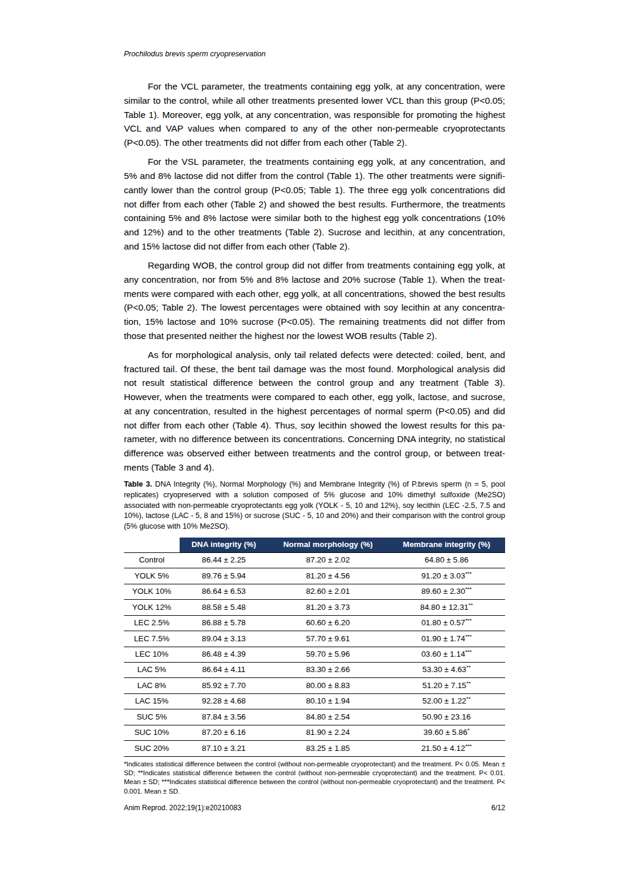Prochilodus brevis sperm cryopreservation
For the VCL parameter, the treatments containing egg yolk, at any concentration, were similar to the control, while all other treatments presented lower VCL than this group (P<0.05; Table 1). Moreover, egg yolk, at any concentration, was responsible for promoting the highest VCL and VAP values when compared to any of the other non-permeable cryoprotectants (P<0.05). The other treatments did not differ from each other (Table 2).
For the VSL parameter, the treatments containing egg yolk, at any concentration, and 5% and 8% lactose did not differ from the control (Table 1). The other treatments were significantly lower than the control group (P<0.05; Table 1). The three egg yolk concentrations did not differ from each other (Table 2) and showed the best results. Furthermore, the treatments containing 5% and 8% lactose were similar both to the highest egg yolk concentrations (10% and 12%) and to the other treatments (Table 2). Sucrose and lecithin, at any concentration, and 15% lactose did not differ from each other (Table 2).
Regarding WOB, the control group did not differ from treatments containing egg yolk, at any concentration, nor from 5% and 8% lactose and 20% sucrose (Table 1). When the treatments were compared with each other, egg yolk, at all concentrations, showed the best results (P<0.05; Table 2). The lowest percentages were obtained with soy lecithin at any concentration, 15% lactose and 10% sucrose (P<0.05). The remaining treatments did not differ from those that presented neither the highest nor the lowest WOB results (Table 2).
As for morphological analysis, only tail related defects were detected: coiled, bent, and fractured tail. Of these, the bent tail damage was the most found. Morphological analysis did not result statistical difference between the control group and any treatment (Table 3). However, when the treatments were compared to each other, egg yolk, lactose, and sucrose, at any concentration, resulted in the highest percentages of normal sperm (P<0.05) and did not differ from each other (Table 4). Thus, soy lecithin showed the lowest results for this parameter, with no difference between its concentrations. Concerning DNA integrity, no statistical difference was observed either between treatments and the control group, or between treatments (Table 3 and 4).
Table 3. DNA Integrity (%), Normal Morphology (%) and Membrane Integrity (%) of P.brevis sperm (n = 5, pool replicates) cryopreserved with a solution composed of 5% glucose and 10% dimethyl sulfoxide (Me2SO) associated with non-permeable cryoprotectants egg yolk (YOLK - 5, 10 and 12%), soy lecithin (LEC -2.5, 7.5 and 10%), lactose (LAC - 5, 8 and 15%) or sucrose (SUC - 5, 10 and 20%) and their comparison with the control group (5% glucose with 10% Me2SO).
| | DNA integrity (%) | Normal morphology (%) | Membrane integrity (%) |
| --- | --- | --- | --- |
| Control | 86.44 ± 2.25 | 87.20 ± 2.02 | 64.80 ± 5.86 |
| YOLK 5% | 89.76 ± 5.94 | 81.20 ± 4.56 | 91.20 ± 3.03 *** |
| YOLK 10% | 86.64 ± 6.53 | 82.60 ± 2.01 | 89.60 ± 2.30 *** |
| YOLK 12% | 88.58 ± 5.48 | 81.20 ± 3.73 | 84.80 ± 12.31 ** |
| LEC 2.5% | 86.88 ± 5.78 | 60.60 ± 6.20 | 01.80 ± 0.57 *** |
| LEC 7.5% | 89.04 ± 3.13 | 57.70 ± 9.61 | 01.90 ± 1.74 *** |
| LEC 10% | 86.48 ± 4.39 | 59.70 ± 5.96 | 03.60 ± 1.14 *** |
| LAC 5% | 86.64 ± 4.11 | 83.30 ± 2.66 | 53.30 ± 4.63 ** |
| LAC 8% | 85.92 ± 7.70 | 80.00 ± 8.83 | 51.20 ± 7.15 ** |
| LAC 15% | 92.28 ± 4.68 | 80.10 ± 1.94 | 52.00 ± 1.22 ** |
| SUC 5% | 87.84 ± 3.56 | 84.80 ± 2.54 | 50.90 ± 23.16 |
| SUC 10% | 87.20 ± 6.16 | 81.90 ± 2.24 | 39.60 ± 5.86 * |
| SUC 20% | 87.10 ± 3.21 | 83.25 ± 1.85 | 21.50 ± 4.12 *** |
*Indicates statistical difference between the control (without non-permeable cryoprotectant) and the treatment. P< 0.05. Mean ± SD; **Indicates statistical difference between the control (without non-permeable cryoprotectant) and the treatment. P< 0.01. Mean ± SD; ***Indicates statistical difference between the control (without non-permeable cryoprotectant) and the treatment. P< 0.001. Mean ± SD.
Anim Reprod. 2022;19(1):e20210083
6/12